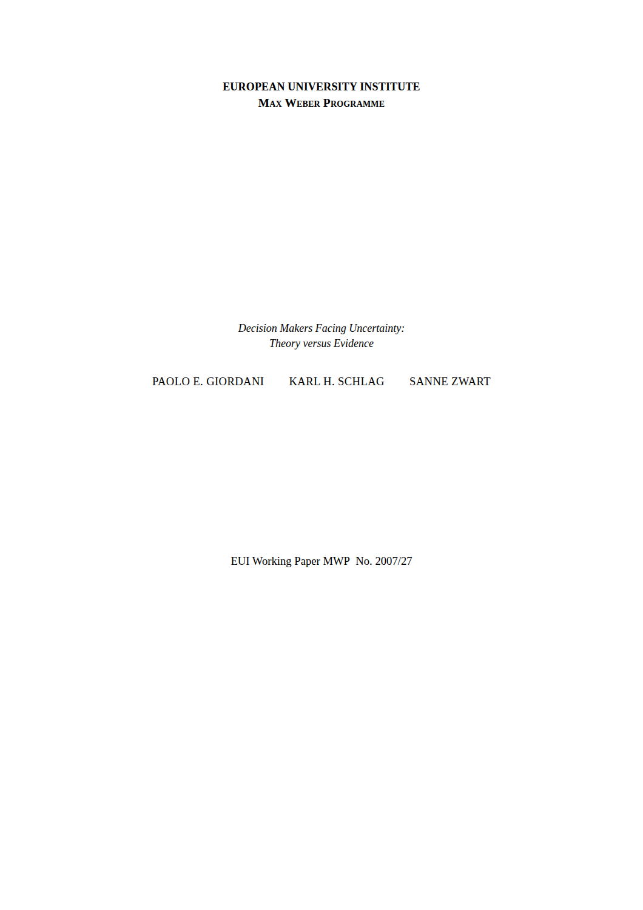EUROPEAN UNIVERSITY INSTITUTE
Max Weber Programme
Decision Makers Facing Uncertainty:
Theory versus Evidence
PAOLO E. GIORDANI KARL H. SCHLAG SANNE ZWART
EUI Working Paper MWP No. 2007/27